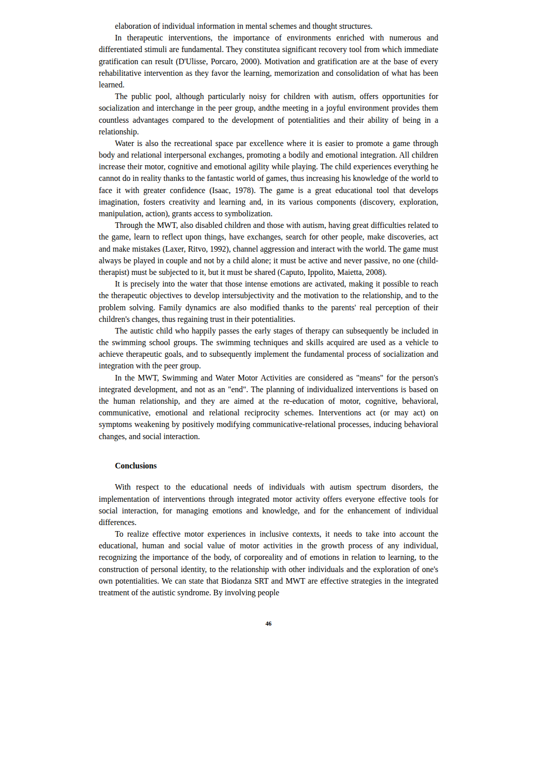elaboration of individual information in mental schemes and thought structures.
In therapeutic interventions, the importance of environments enriched with numerous and differentiated stimuli are fundamental. They constitutea significant recovery tool from which immediate gratification can result (D'Ulisse, Porcaro, 2000). Motivation and gratification are at the base of every rehabilitative intervention as they favor the learning, memorization and consolidation of what has been learned.
The public pool, although particularly noisy for children with autism, offers opportunities for socialization and interchange in the peer group, andthe meeting in a joyful environment provides them countless advantages compared to the development of potentialities and their ability of being in a relationship.
Water is also the recreational space par excellence where it is easier to promote a game through body and relational interpersonal exchanges, promoting a bodily and emotional integration. All children increase their motor, cognitive and emotional agility while playing. The child experiences everything he cannot do in reality thanks to the fantastic world of games, thus increasing his knowledge of the world to face it with greater confidence (Isaac, 1978). The game is a great educational tool that develops imagination, fosters creativity and learning and, in its various components (discovery, exploration, manipulation, action), grants access to symbolization.
Through the MWT, also disabled children and those with autism, having great difficulties related to the game, learn to reflect upon things, have exchanges, search for other people, make discoveries, act and make mistakes (Laxer, Ritvo, 1992), channel aggression and interact with the world. The game must always be played in couple and not by a child alone; it must be active and never passive, no one (child-therapist) must be subjected to it, but it must be shared (Caputo, Ippolito, Maietta, 2008).
It is precisely into the water that those intense emotions are activated, making it possible to reach the therapeutic objectives to develop intersubjectivity and the motivation to the relationship, and to the problem solving. Family dynamics are also modified thanks to the parents' real perception of their children's changes, thus regaining trust in their potentialities.
The autistic child who happily passes the early stages of therapy can subsequently be included in the swimming school groups. The swimming techniques and skills acquired are used as a vehicle to achieve therapeutic goals, and to subsequently implement the fundamental process of socialization and integration with the peer group.
In the MWT, Swimming and Water Motor Activities are considered as "means" for the person's integrated development, and not as an "end". The planning of individualized interventions is based on the human relationship, and they are aimed at the re-education of motor, cognitive, behavioral, communicative, emotional and relational reciprocity schemes. Interventions act (or may act) on symptoms weakening by positively modifying communicative-relational processes, inducing behavioral changes, and social interaction.
Conclusions
With respect to the educational needs of individuals with autism spectrum disorders, the implementation of interventions through integrated motor activity offers everyone effective tools for social interaction, for managing emotions and knowledge, and for the enhancement of individual differences.
To realize effective motor experiences in inclusive contexts, it needs to take into account the educational, human and social value of motor activities in the growth process of any individual, recognizing the importance of the body, of corporeality and of emotions in relation to learning, to the construction of personal identity, to the relationship with other individuals and the exploration of one's own potentialities. We can state that Biodanza SRT and MWT are effective strategies in the integrated treatment of the autistic syndrome. By involving people
46